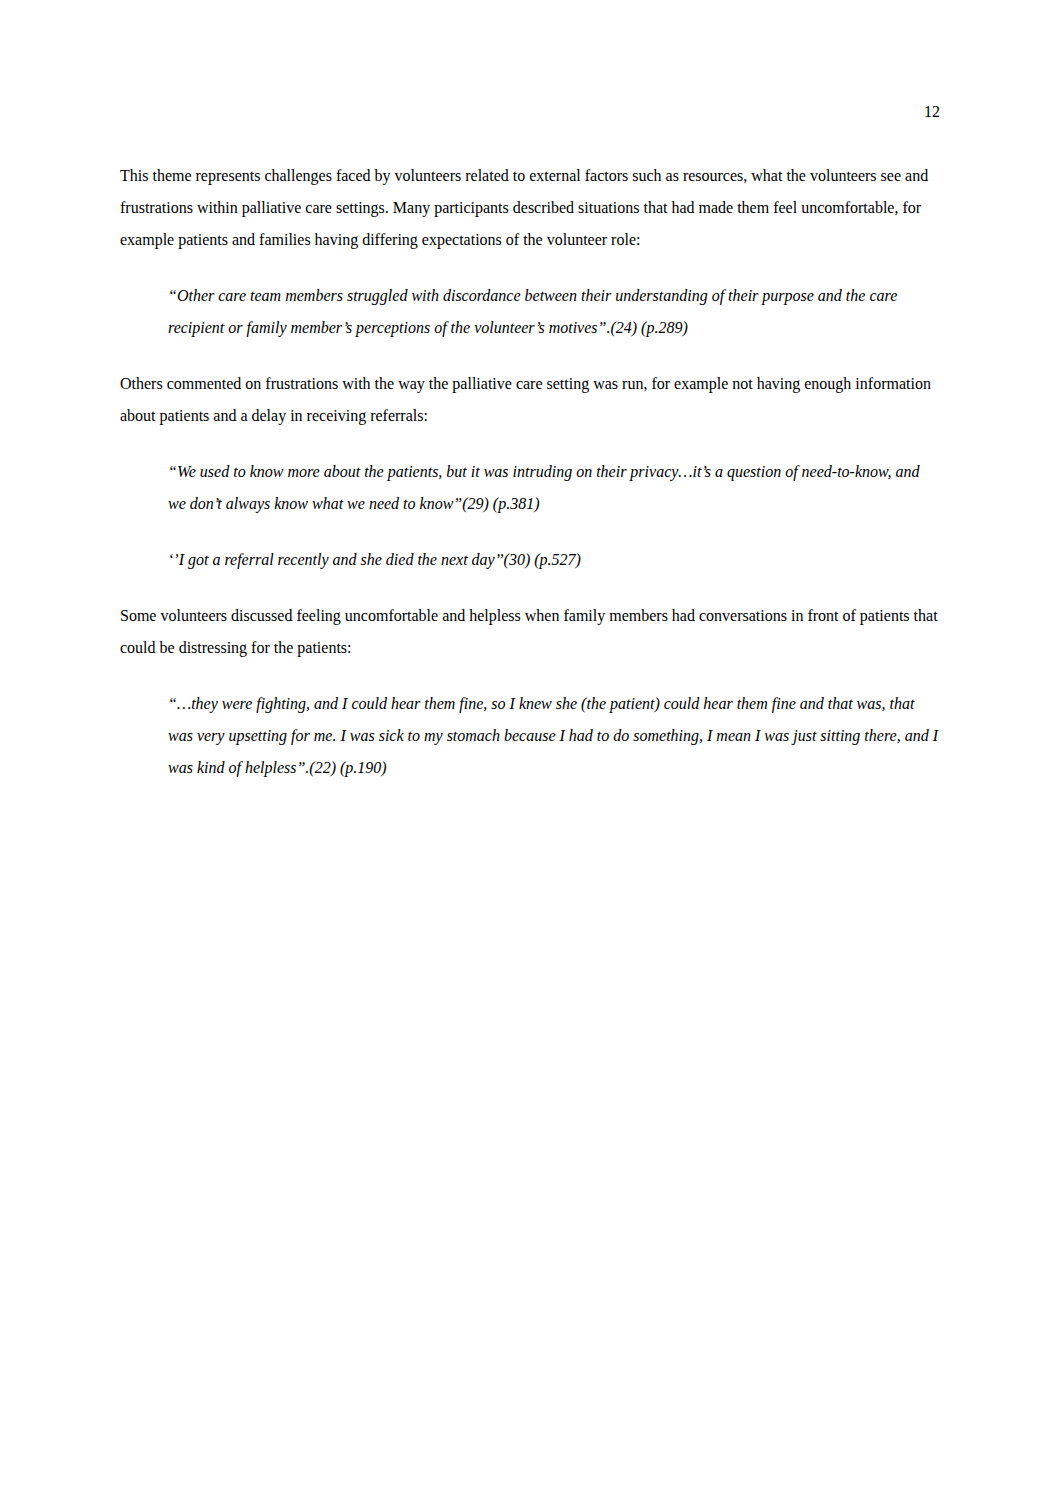12
This theme represents challenges faced by volunteers related to external factors such as resources, what the volunteers see and frustrations within palliative care settings. Many participants described situations that had made them feel uncomfortable, for example patients and families having differing expectations of the volunteer role:
“Other care team members struggled with discordance between their understanding of their purpose and the care recipient or family member’s perceptions of the volunteer’s motives”.(24) (p.289)
Others commented on frustrations with the way the palliative care setting was run, for example not having enough information about patients and a delay in receiving referrals:
“We used to know more about the patients, but it was intruding on their privacy…it’s a question of need-to-know, and we don’t always know what we need to know”(29) (p.381)
‘’I got a referral recently and she died the next day’’(30) (p.527)
Some volunteers discussed feeling uncomfortable and helpless when family members had conversations in front of patients that could be distressing for the patients:
“…they were fighting, and I could hear them fine, so I knew she (the patient) could hear them fine and that was, that was very upsetting for me. I was sick to my stomach because I had to do something, I mean I was just sitting there, and I was kind of helpless”.(22) (p.190)